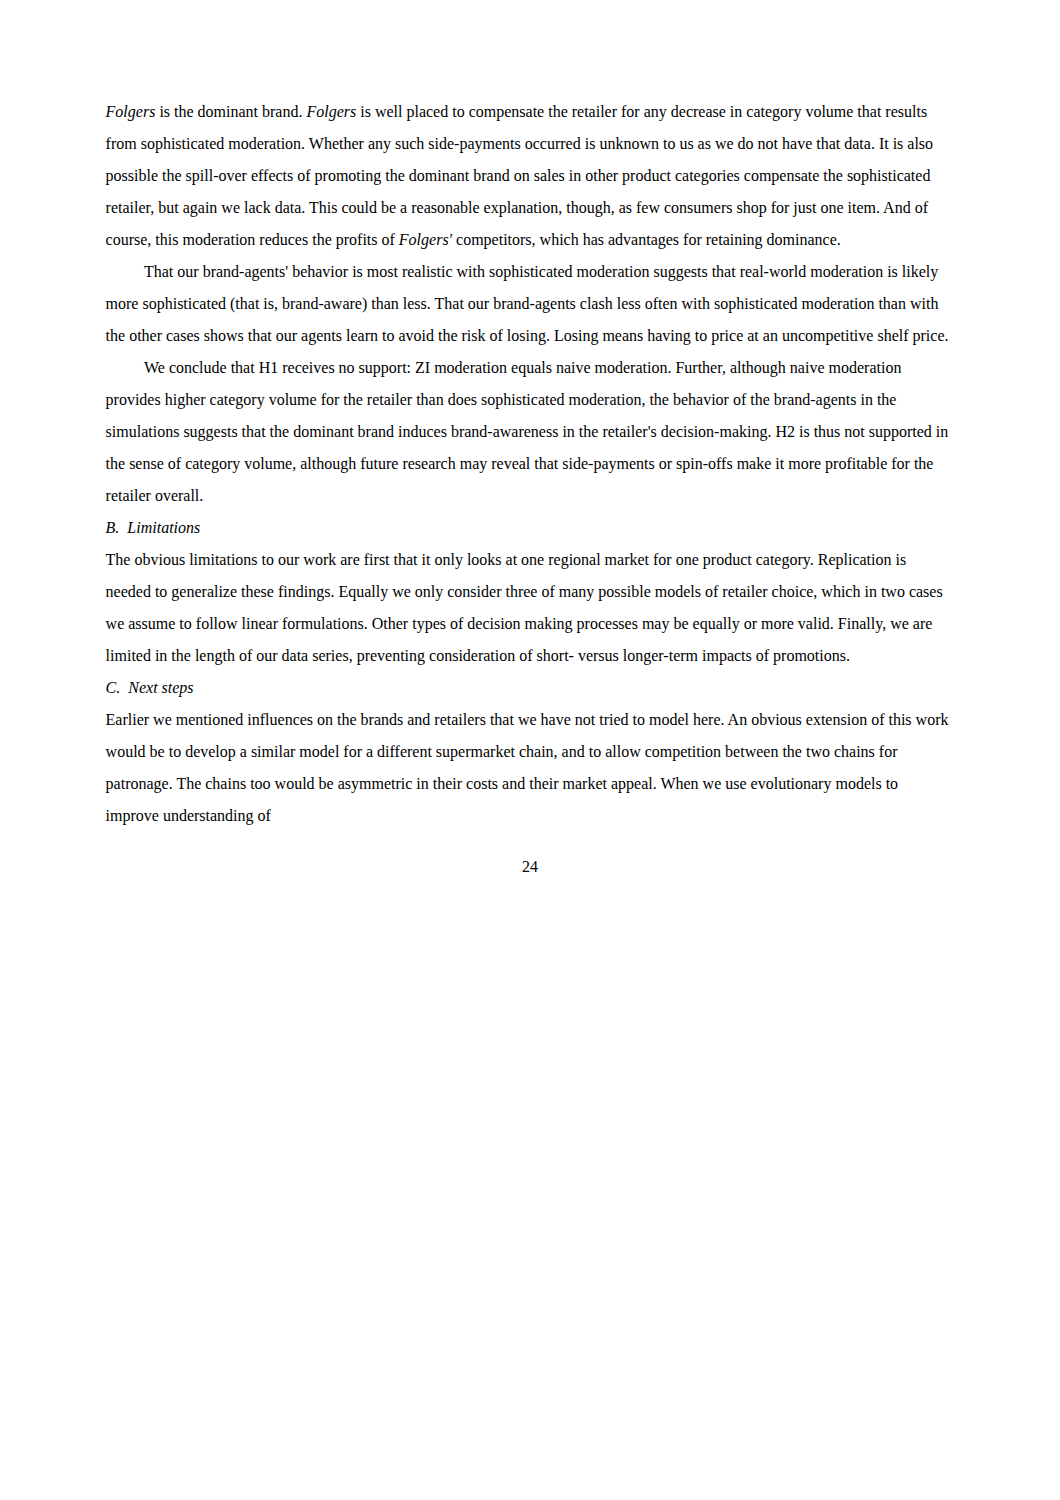Folgers is the dominant brand. Folgers is well placed to compensate the retailer for any decrease in category volume that results from sophisticated moderation. Whether any such side-payments occurred is unknown to us as we do not have that data. It is also possible the spill-over effects of promoting the dominant brand on sales in other product categories compensate the sophisticated retailer, but again we lack data. This could be a reasonable explanation, though, as few consumers shop for just one item. And of course, this moderation reduces the profits of Folgers' competitors, which has advantages for retaining dominance.
That our brand-agents' behavior is most realistic with sophisticated moderation suggests that real-world moderation is likely more sophisticated (that is, brand-aware) than less. That our brand-agents clash less often with sophisticated moderation than with the other cases shows that our agents learn to avoid the risk of losing. Losing means having to price at an uncompetitive shelf price.
We conclude that H1 receives no support: ZI moderation equals naive moderation. Further, although naive moderation provides higher category volume for the retailer than does sophisticated moderation, the behavior of the brand-agents in the simulations suggests that the dominant brand induces brand-awareness in the retailer's decision-making. H2 is thus not supported in the sense of category volume, although future research may reveal that side-payments or spin-offs make it more profitable for the retailer overall.
B. Limitations
The obvious limitations to our work are first that it only looks at one regional market for one product category. Replication is needed to generalize these findings. Equally we only consider three of many possible models of retailer choice, which in two cases we assume to follow linear formulations. Other types of decision making processes may be equally or more valid. Finally, we are limited in the length of our data series, preventing consideration of short- versus longer-term impacts of promotions.
C. Next steps
Earlier we mentioned influences on the brands and retailers that we have not tried to model here. An obvious extension of this work would be to develop a similar model for a different supermarket chain, and to allow competition between the two chains for patronage. The chains too would be asymmetric in their costs and their market appeal. When we use evolutionary models to improve understanding of
24